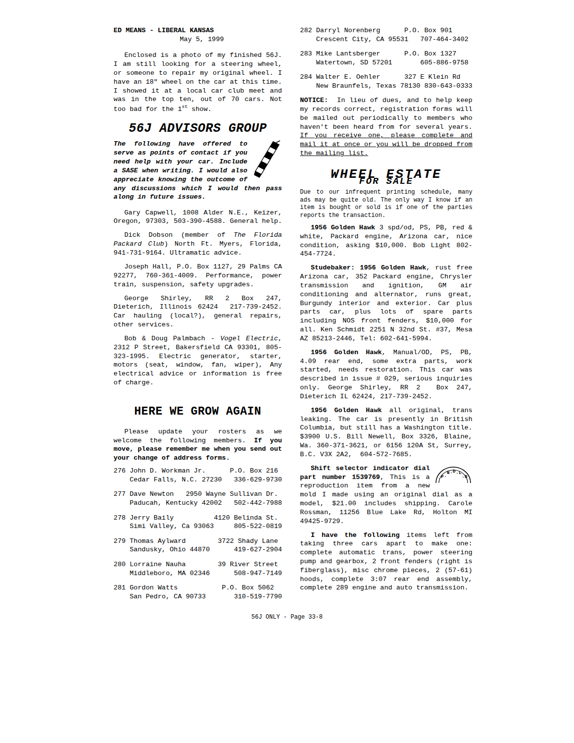ED MEANS - LIBERAL KANSAS
May 5, 1999
Enclosed is a photo of my finished 56J. I am still looking for a steering wheel, or someone to repair my original wheel. I have an 18" wheel on the car at this time. I showed it at a local car club meet and was in the top ten, out of 70 cars. Not too bad for the 1st show.
56J ADVISORS GROUP
The following have offered to serve as points of contact if you need help with your car. Include a SASE when writing. I would also appreciate knowing the outcome of any discussions which I would then pass along in future issues.
Gary Capwell, 1008 Alder N.E., Keizer, Oregon, 97303, 503-390-4588. General help.
Dick Dobson (member of The Florida Packard Club) North Ft. Myers, Florida, 941-731-9164. Ultramatic advice.
Joseph Hall, P.O. Box 1127, 29 Palms CA 92277, 760-361-4009. Performance, power train, suspension, safety upgrades.
George Shirley, RR 2 Box 247, Dieterich, Illinois 62424 217-739-2452. Car hauling (local?), general repairs, other services.
Bob & Doug Palmbach - Vogel Electric, 2312 P Street, Bakersfield CA 93301, 805-323-1995. Electric generator, starter, motors (seat, window, fan, wiper), Any electrical advice or information is free of charge.
HERE WE GROW AGAIN
Please update your rosters as we welcome the following members. If you move, please remember me when you send out your change of address forms.
276 John D. Workman Jr. P.O. Box 216 Cedar Falls, N.C. 27230 336-629-9730
277 Dave Newton 2950 Wayne Sullivan Dr. Paducah, Kentucky 42002 502-442-7988
278 Jerry Baily 4120 Belinda St. Simi Valley, Ca 93063 805-522-0819
279 Thomas Aylward 3722 Shady Lane Sandusky, Ohio 44870 419-627-2904
280 Lorraine Nauha 39 River Street Middleboro, MA 02346 508-947-7149
281 Gordon Watts P.O. Box 5062 San Pedro, CA 90733 310-519-7790
282 Darryl Norenberg P.O. Box 901 Crescent City, CA 95531 707-464-3402
283 Mike Lantsberger P.O. Box 1327 Watertown, SD 57201 605-886-9758
284 Walter E. Oehler 327 E Klein Rd New Braunfels, Texas 78130 830-643-0333
NOTICE: In lieu of dues, and to help keep my records correct, registration forms will be mailed out periodically to members who haven't been heard from for several years. If you receive one, please complete and mail it at once or you will be dropped from the mailing list.
WHEEL ESTATE FOR SALE
Due to our infrequent printing schedule, many ads may be quite old. The only way I know if an item is bought or sold is if one of the parties reports the transaction.
1956 Golden Hawk 3 spd/od, PS, PB, red & white, Packard engine, Arizona car, nice condition, asking $10,000. Bob Light 802-454-7724.
Studebaker: 1956 Golden Hawk, rust free Arizona car, 352 Packard engine, Chrysler transmission and ignition, GM air conditioning and alternator, runs great, Burgundy interior and exterior. Car plus parts car, plus lots of spare parts including NOS front fenders, $10,000 for all. Ken Schmidt 2251 N 32nd St. #37, Mesa AZ 85213-2446, Tel: 602-641-5994.
1956 Golden Hawk, Manual/OD, PS, PB, 4.09 rear end, some extra parts, work started, needs restoration. This car was described in issue # 029, serious inquiries only. George Shirley, RR 2 Box 247, Dieterich IL 62424, 217-739-2452.
1956 Golden Hawk all original, trans leaking. The car is presently in British Columbia, but still has a Washington title. $3900 U.S. Bill Newell, Box 3326, Blaine, Wa. 360-371-3621, or 6156 120A St, Surrey, B.C. V3X 2A2, 604-572-7685.
P N D L R Shift selector indicator dial part number 1539769, This is a reproduction item from a new mold I made using an original dial as a model, $21.00 includes shipping. Carole Rossman, 11256 Blue Lake Rd, Holton MI 49425-9729.
I have the following items left from taking three cars apart to make one: complete automatic trans, power steering pump and gearbox, 2 front fenders (right is fiberglass), misc chrome pieces, 2 (57-61) hoods, complete 3:07 rear end assembly, complete 289 engine and auto transmission.
56J ONLY - Page 33-8